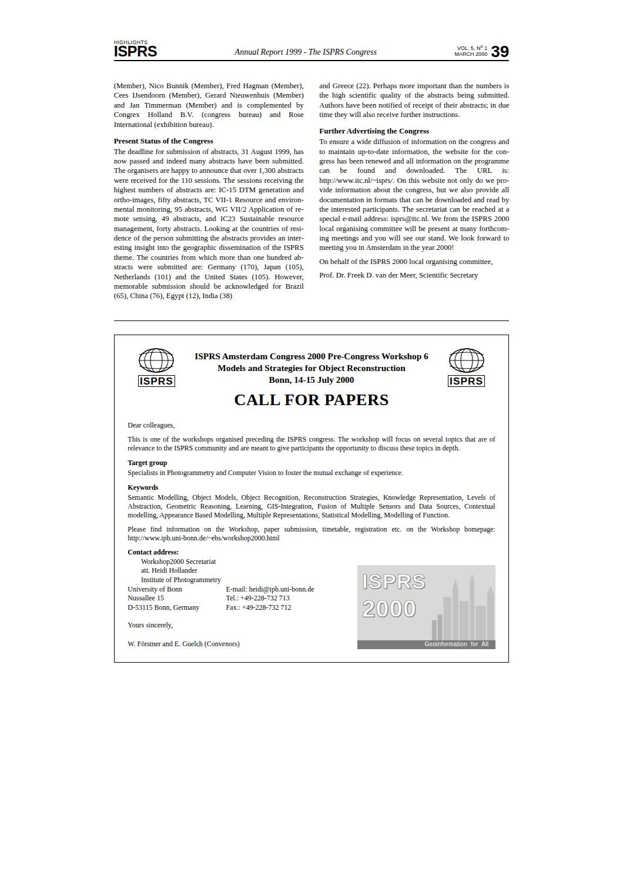HIGHLIGHTS ISPRS
Annual Report 1999 - The ISPRS Congress
VOL. 5, No 1
MARCH 2000
39
(Member), Nico Bunnik (Member), Fred Hagman (Member), Cees IJsendoorn (Member), Gerard Nieuwenhuis (Member) and Jan Timmerman (Member) and is complemented by Congrex Holland B.V. (congress bureau) and Rose International (exhibition bureau).
Present Status of the Congress
The deadline for submission of abstracts, 31 August 1999, has now passed and indeed many abstracts have been submitted. The organisers are happy to announce that over 1,300 abstracts were received for the 110 sessions. The sessions receiving the highest numbers of abstracts are: IC-15 DTM generation and ortho-images, fifty abstracts, TC VII-1 Resource and environmental monitoring, 95 abstracts, WG VII/2 Application of remote sensing, 49 abstracts, and IC23 Sustainable resource management, forty abstracts. Looking at the countries of residence of the person submitting the abstracts provides an interesting insight into the geographic dissemination of the ISPRS theme. The countries from which more than one hundred abstracts were submitted are: Germany (170), Japan (105), Netherlands (101) and the United States (105). However, memorable submission should be acknowledged for Brazil (65), China (76), Egypt (12), India (38)
and Greece (22). Perhaps more important than the numbers is the high scientific quality of the abstracts being submitted. Authors have been notified of receipt of their abstracts; in due time they will also receive further instructions.
Further Advertising the Congress
To ensure a wide diffusion of information on the congress and to maintain up-to-date information, the website for the congress has been renewed and all information on the programme can be found and downloaded. The URL is: http://www.itc.nl/~isprs/. On this website not only do we provide information about the congress, but we also provide all documentation in formats that can be downloaded and read by the interested participants. The secretariat can be reached at a special e-mail address: isprs@itc.nl. We from the ISPRS 2000 local organising committee will be present at many forthcoming meetings and you will see our stand. We look forward to meeting you in Amsterdam in the year 2000!
On behalf of the ISPRS 2000 local organising committee,
Prof. Dr. Freek D. van der Meer, Scientific Secretary
ISPRS
ISPRS Amsterdam Congress 2000 Pre-Congress Workshop 6 Models and Strategies for Object Reconstruction Bonn, 14-15 July 2000
ISPRS
CALL FOR PAPERS
Dear colleagues,
This is one of the workshops organised preceding the ISPRS congress. The workshop will focus on several topics that are of relevance to the ISPRS community and are meant to give participants the opportunity to discuss these topics in depth.
Target group
Specialists in Photogrammetry and Computer Vision to foster the mutual exchange of experience.
Keywords
Semantic Modelling, Object Models, Object Recognition, Reconstruction Strategies, Knowledge Representation, Levels of Abstraction, Geometric Reasoning, Learning, GIS-Integration, Fusion of Multiple Sensors and Data Sources, Contextual modelling, Appearance Based Modelling, Multiple Representations, Statistical Modelling, Modelling of Function.
Please find information on the Workshop, paper submission, timetable, registration etc. on the Workshop homepage: http://www.ipb.uni-bonn.de/~ebs/workshop2000.html
Contact address:
Workshop2000 Secretariat
att. Heidi Hollander
Institute of Photogrammetry
| University of Bonn | E-mail: heidi@ipb.uni-bonn.de |
| Nussallee 15 | Tel.: +49-228-732 713 |
| D-53115 Bonn, Germany | Fax.: +49-228-732 712 |
Yours sincerely,
W. Förstner and E. Guelch (Convenors)
ISPRS
2000
Geoinformation for All